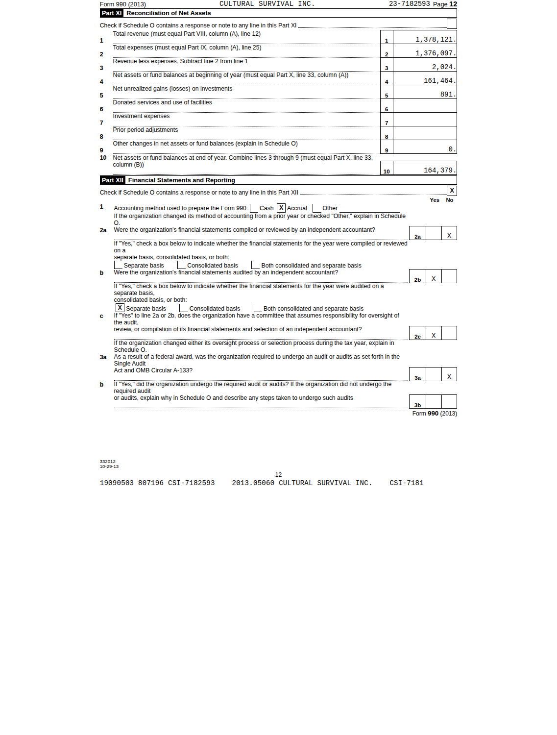Form 990 (2013)
CULTURAL SURVIVAL INC.
23-7182593
Page 12
Part XI
Reconciliation of Net Assets
Check if Schedule O contains a response or note to any line in this Part XI
| 1 | Total revenue (must equal Part VIII, column (A), line 12) | 1 | 1,378,121. |
| 2 | Total expenses (must equal Part IX, column (A), line 25) | 2 | 1,376,097. |
| 3 | Revenue less expenses. Subtract line 2 from line 1 | 3 | 2,024. |
| 4 | Net assets or fund balances at beginning of year (must equal Part X, line 33, column (A)) | 4 | 161,464. |
| 5 | Net unrealized gains (losses) on investments | 5 | 891. |
| 6 | Donated services and use of facilities | 6 | |
| 7 | Investment expenses | 7 | |
| 8 | Prior period adjustments | 8 | |
| 9 | Other changes in net assets or fund balances (explain in Schedule O) | 9 | 0. |
| 10 | Net assets or fund balances at end of year. Combine lines 3 through 9 (must equal Part X, line 33, | | |
| | column (B)) | 10 | 164,379. |
Part XII
Financial Statements and Reporting
Check if Schedule O contains a response or note to any line in this Part XII
X
Yes
No
| 1 | Accounting method used to prepare the Form 990: Cash X Accrual Other | | | |
| | If the organization changed its method of accounting from a prior year or checked "Other," explain in Schedule O. | | | |
| 2a | Were the organization's financial statements compiled or reviewed by an independent accountant? | 2a | | X |
| | If "Yes," check a box below to indicate whether the financial statements for the year were compiled or reviewed on a | | | |
| | separate basis, consolidated basis, or both: | | | |
| | Separate basis Consolidated basis Both consolidated and separate basis | | | |
| b | Were the organization's financial statements audited by an independent accountant? | 2b | X | |
| | If "Yes," check a box below to indicate whether the financial statements for the year were audited on a separate basis, | | | |
| | consolidated basis, or both: | | | |
| | X Separate basis Consolidated basis Both consolidated and separate basis | | | |
| c | If "Yes" to line 2a or 2b, does the organization have a committee that assumes responsibility for oversight of the audit, | | | |
| | review, or compilation of its financial statements and selection of an independent accountant? | 2c | X | |
| | If the organization changed either its oversight process or selection process during the tax year, explain in Schedule O. | | | |
| 3a | As a result of a federal award, was the organization required to undergo an audit or audits as set forth in the Single Audit | | | |
| | Act and OMB Circular A-133? | 3a | | X |
| b | If "Yes," did the organization undergo the required audit or audits? If the organization did not undergo the required audit | | | |
| | or audits, explain why in Schedule O and describe any steps taken to undergo such audits | 3b | | |
Form 990 (2013)
332012
10-29-13
12
19090503 807196 CSI-7182593 2013.05060 CULTURAL SURVIVAL INC. CSI-7181